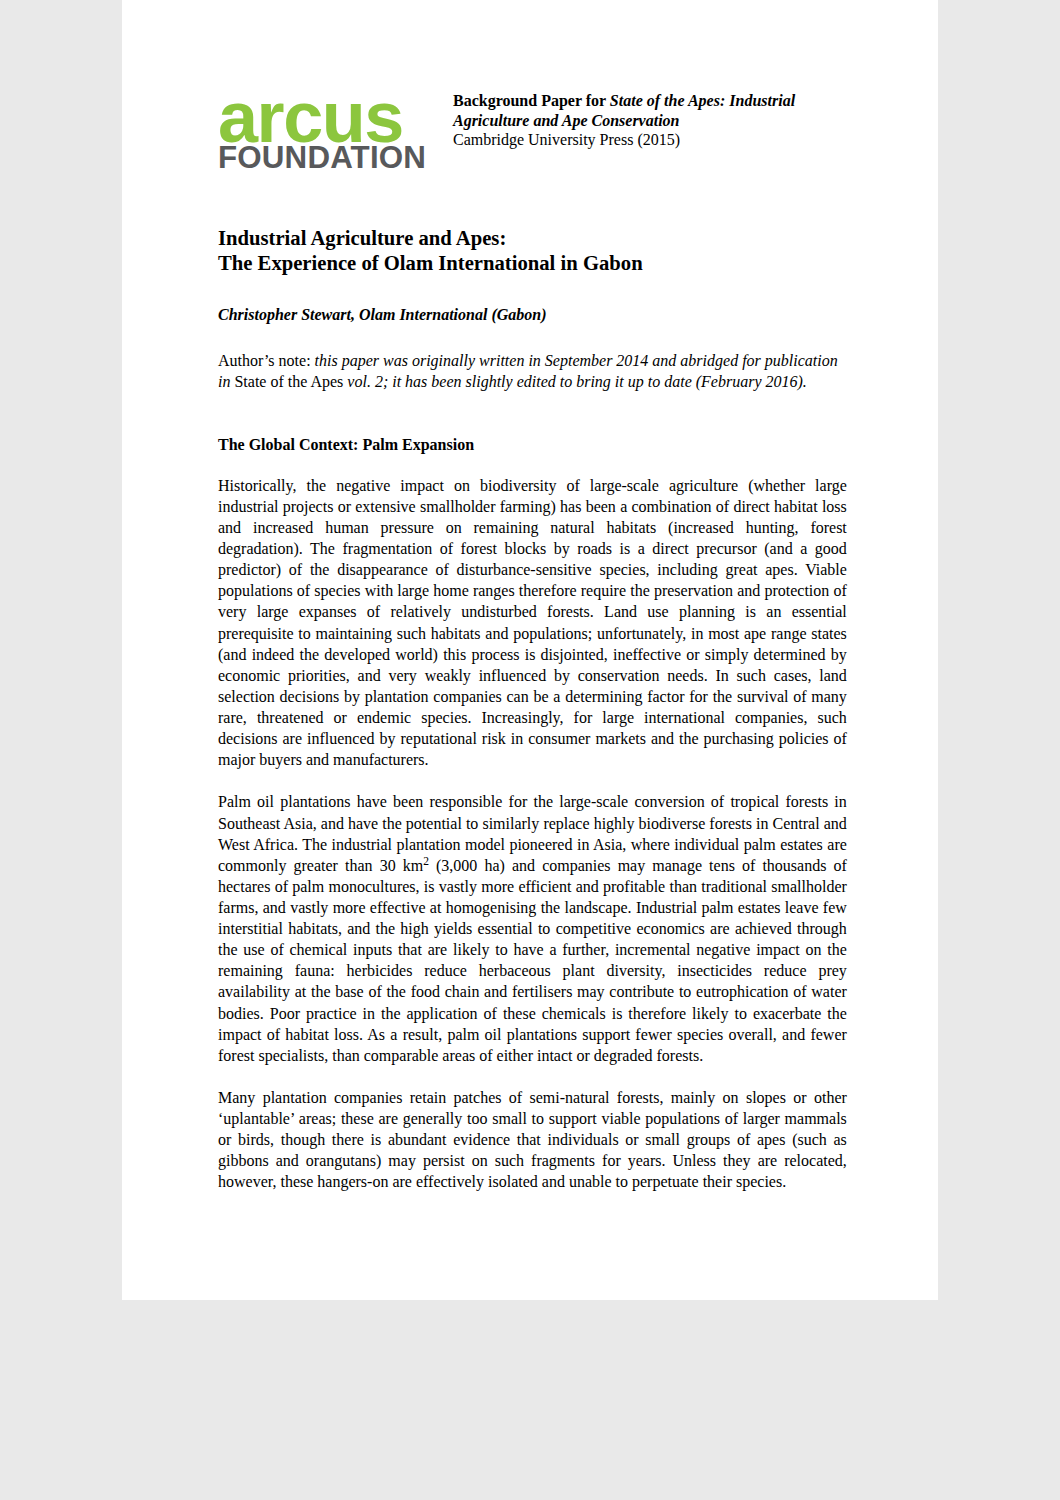arcus FOUNDATION
Background Paper for State of the Apes: Industrial Agriculture and Ape Conservation
Cambridge University Press (2015)
Industrial Agriculture and Apes:
The Experience of Olam International in Gabon
Christopher Stewart, Olam International (Gabon)
Author’s note: this paper was originally written in September 2014 and abridged for publication in State of the Apes vol. 2; it has been slightly edited to bring it up to date (February 2016).
The Global Context: Palm Expansion
Historically, the negative impact on biodiversity of large-scale agriculture (whether large industrial projects or extensive smallholder farming) has been a combination of direct habitat loss and increased human pressure on remaining natural habitats (increased hunting, forest degradation). The fragmentation of forest blocks by roads is a direct precursor (and a good predictor) of the disappearance of disturbance-sensitive species, including great apes. Viable populations of species with large home ranges therefore require the preservation and protection of very large expanses of relatively undisturbed forests. Land use planning is an essential prerequisite to maintaining such habitats and populations; unfortunately, in most ape range states (and indeed the developed world) this process is disjointed, ineffective or simply determined by economic priorities, and very weakly influenced by conservation needs. In such cases, land selection decisions by plantation companies can be a determining factor for the survival of many rare, threatened or endemic species. Increasingly, for large international companies, such decisions are influenced by reputational risk in consumer markets and the purchasing policies of major buyers and manufacturers.
Palm oil plantations have been responsible for the large-scale conversion of tropical forests in Southeast Asia, and have the potential to similarly replace highly biodiverse forests in Central and West Africa. The industrial plantation model pioneered in Asia, where individual palm estates are commonly greater than 30 km2 (3,000 ha) and companies may manage tens of thousands of hectares of palm monocultures, is vastly more efficient and profitable than traditional smallholder farms, and vastly more effective at homogenising the landscape. Industrial palm estates leave few interstitial habitats, and the high yields essential to competitive economics are achieved through the use of chemical inputs that are likely to have a further, incremental negative impact on the remaining fauna: herbicides reduce herbaceous plant diversity, insecticides reduce prey availability at the base of the food chain and fertilisers may contribute to eutrophication of water bodies. Poor practice in the application of these chemicals is therefore likely to exacerbate the impact of habitat loss. As a result, palm oil plantations support fewer species overall, and fewer forest specialists, than comparable areas of either intact or degraded forests.
Many plantation companies retain patches of semi-natural forests, mainly on slopes or other ‘uplantable’ areas; these are generally too small to support viable populations of larger mammals or birds, though there is abundant evidence that individuals or small groups of apes (such as gibbons and orangutans) may persist on such fragments for years. Unless they are relocated, however, these hangers-on are effectively isolated and unable to perpetuate their species.